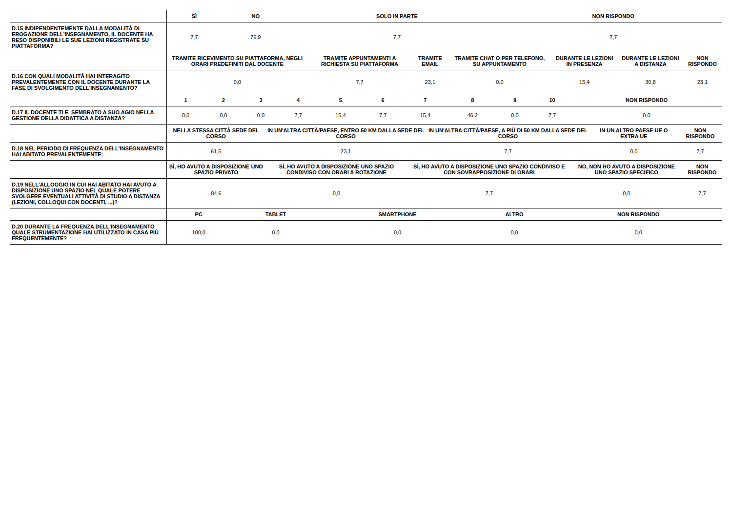| | SÌ | NO | SOLO IN PARTE | NON RISPONDO |
| D.15 INDIPENDENTEMENTE DALLA MODALITÀ DI EROGAZIONE DELL'INSEGNAMENTO, IL DOCENTE HA RESO DISPONIBILI LE SUE LEZIONI REGISTRATE SU PIATTAFORMA? | 7,7 | 76,9 | 7,7 | 7,7 |
| | TRAMITE RICEVIMENTO SU PIATTAFORMA, NEGLI ORARI PREDEFINITI DAL DOCENTE | TRAMITE APPUNTAMENTI A RICHIESTA SU PIATTAFORMA | TRAMITE EMAIL | TRAMITE CHAT O PER TELEFONO, SU APPUNTAMENTO | DURANTE LE LEZIONI IN PRESENZA | DURANTE LE LEZIONI A DISTANZA | NON RISPONDO |
| D.16 CON QUALI MODALITÀ HAI INTERAGITO PREVALENTEMENTE CON IL DOCENTE DURANTE LA FASE DI SVOLGIMENTO DELL'INSEGNAMENTO? | 0,0 | 7,7 | 23,1 | 0,0 | 15,4 | 30,8 | 23,1 |
| | 1 | 2 | 3 | 4 | 5 | 6 | 7 | 8 | 9 | 10 | NON RISPONDO |
| D.17 IL DOCENTE TI E SEMBRATO A SUO AGIO NELLA GESTIONE DELLA DIDATTICA A DISTANZA? | 0,0 | 0,0 | 0,0 | 7,7 | 15,4 | 7,7 | 15,4 | 46,2 | 0,0 | 7,7 | 0,0 |
| | NELLA STESSA CITTÀ SEDE DEL CORSO | IN UN'ALTRA CITTÀ/PAESE, ENTRO 50 KM DALLA SEDE DEL CORSO | IN UN'ALTRA CITTÀ/PAESE, A PIÙ DI 50 KM DALLA SEDE DEL CORSO | IN UN ALTRO PAESE UE O EXTRA UE | NON RISPONDO |
| D.18 NEL PERIODO DI FREQUENZA DELL'INSEGNAMENTO HAI ABITATO PREVALENTEMENTE: | 61,5 | 23,1 | 7,7 | 0,0 | 7,7 |
| | SÌ, HO AVUTO A DISPOSIZIONE UNO SPAZIO PRIVATO | SÌ, HO AVUTO A DISPOSIZIONE UNO SPAZIO CONDIVISO CON ORARI A ROTAZIONE | SÌ, HO AVUTO A DISPOSIZIONE UNO SPAZIO CONDIVISO E CON SOVRAPPOSIZIONE DI ORARI | NO, NON HO AVUTO A DISPOSIZIONE UNO SPAZIO SPECIFICO | NON RISPONDO |
| D.19 NELL'ALLOGGIO IN CUI HAI ABITATO HAI AVUTO A DISPOSIZIONE UNO SPAZIO NEL QUALE POTERE SVOLGERE EVENTUALI ATTIVITÀ DI STUDIO A DISTANZA (LEZIONI, COLLOQUI CON DOCENTI, ...)? | 84,6 | 0,0 | 7,7 | 0,0 | 7,7 |
| | PC | TABLET | SMARTPHONE | ALTRO | NON RISPONDO |
| D.20 DURANTE LA FREQUENZA DELL'INSEGNAMENTO QUALE STRUMENTAZIONE HAI UTILIZZATO IN CASA PIÙ FREQUENTEMENTE? | 100,0 | 0,0 | 0,0 | 0,0 | 0,0 |